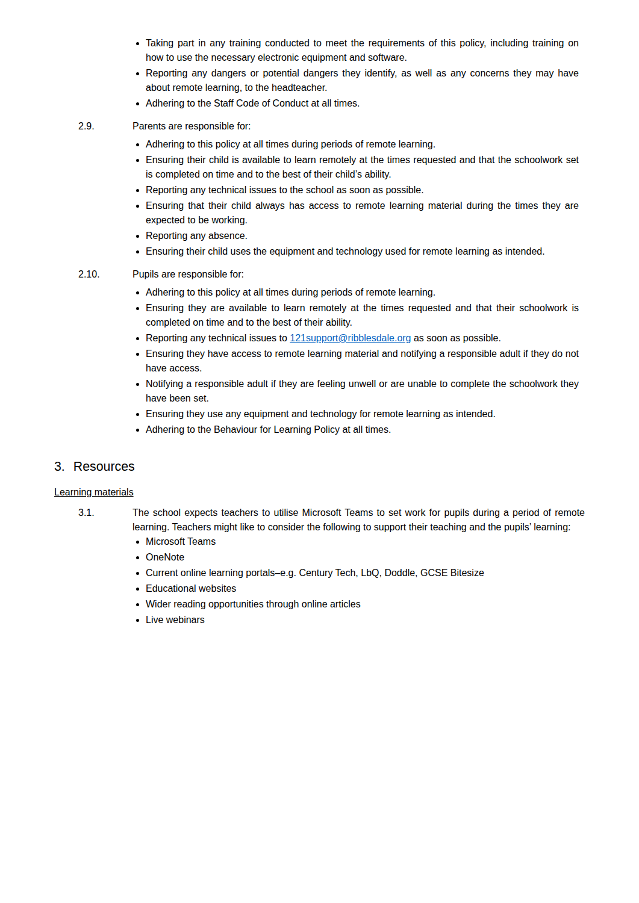Taking part in any training conducted to meet the requirements of this policy, including training on how to use the necessary electronic equipment and software.
Reporting any dangers or potential dangers they identify, as well as any concerns they may have about remote learning, to the headteacher.
Adhering to the Staff Code of Conduct at all times.
2.9.
Parents are responsible for:
Adhering to this policy at all times during periods of remote learning.
Ensuring their child is available to learn remotely at the times requested and that the schoolwork set is completed on time and to the best of their child’s ability.
Reporting any technical issues to the school as soon as possible.
Ensuring that their child always has access to remote learning material during the times they are expected to be working.
Reporting any absence.
Ensuring their child uses the equipment and technology used for remote learning as intended.
2.10.
Pupils are responsible for:
Adhering to this policy at all times during periods of remote learning.
Ensuring they are available to learn remotely at the times requested and that their schoolwork is completed on time and to the best of their ability.
Reporting any technical issues to 121support@ribblesdale.org as soon as possible.
Ensuring they have access to remote learning material and notifying a responsible adult if they do not have access.
Notifying a responsible adult if they are feeling unwell or are unable to complete the schoolwork they have been set.
Ensuring they use any equipment and technology for remote learning as intended.
Adhering to the Behaviour for Learning Policy at all times.
3. Resources
Learning materials
3.1.
The school expects teachers to utilise Microsoft Teams to set work for pupils during a period of remote learning. Teachers might like to consider the following to support their teaching and the pupils’ learning:
Microsoft Teams
OneNote
Current online learning portals–e.g. Century Tech, LbQ, Doddle, GCSE Bitesize
Educational websites
Wider reading opportunities through online articles
Live webinars